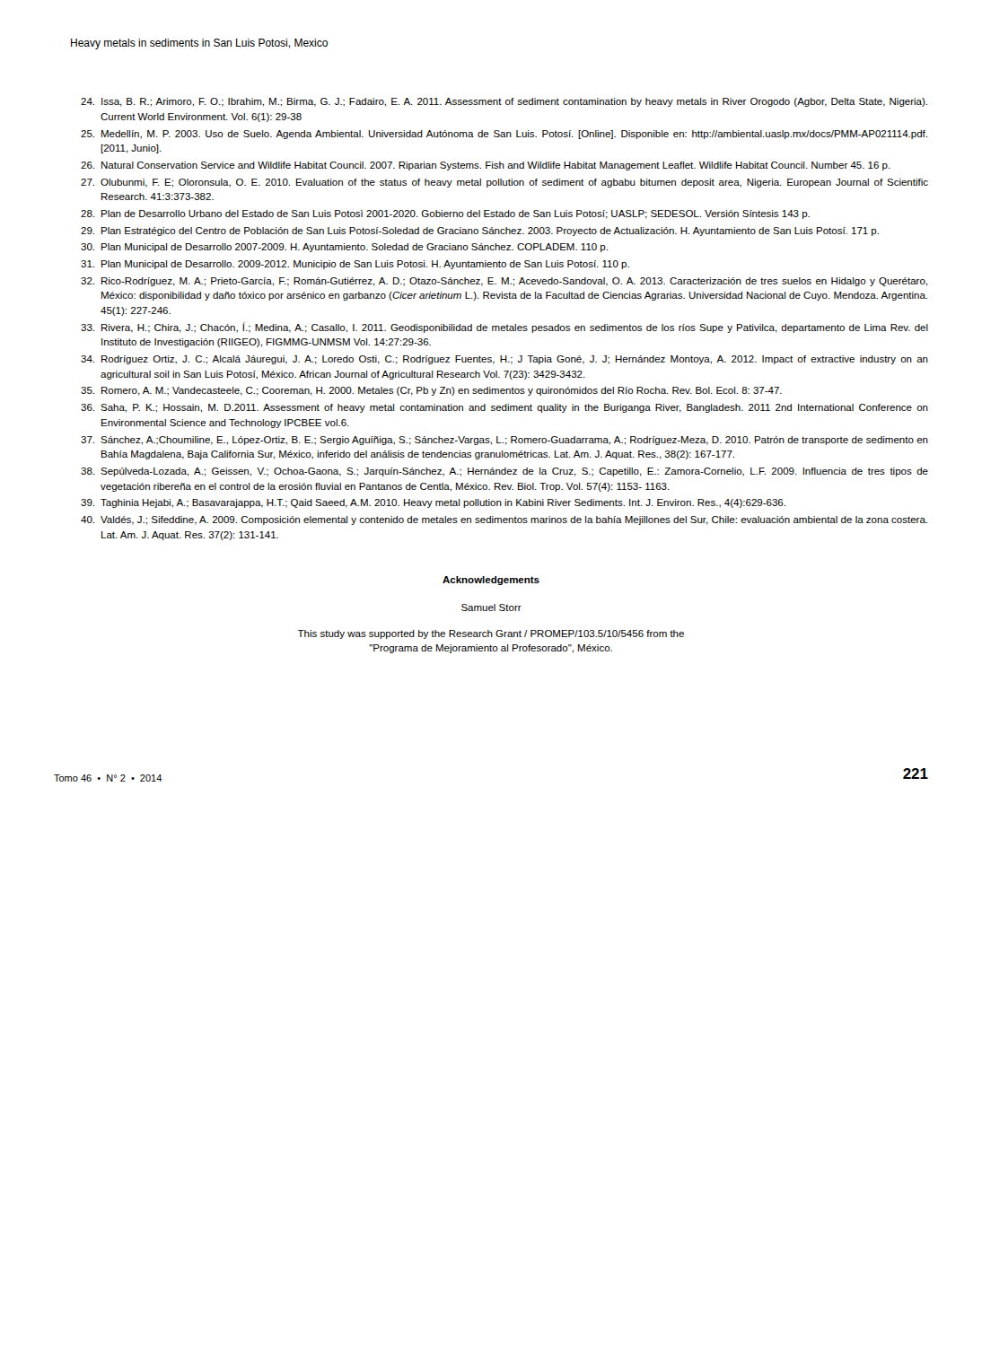Heavy metals in sediments in San Luis Potosi, Mexico
Issa, B. R.; Arimoro, F. O.; Ibrahim, M.; Birma, G. J.; Fadairo, E. A. 2011. Assessment of sediment contamination by heavy metals in River Orogodo (Agbor, Delta State, Nigeria). Current World Environment. Vol. 6(1): 29-38
Medellín, M. P. 2003. Uso de Suelo. Agenda Ambiental. Universidad Autónoma de San Luis. Potosí. [Online]. Disponible en: http://ambiental.uaslp.mx/docs/PMM-AP021114.pdf.[2011, Junio].
Natural Conservation Service and Wildlife Habitat Council. 2007. Riparian Systems. Fish and Wildlife Habitat Management Leaflet. Wildlife Habitat Council. Number 45. 16 p.
Olubunmi, F. E; Oloronsula, O. E. 2010. Evaluation of the status of heavy metal pollution of sediment of agbabu bitumen deposit area, Nigeria. European Journal of Scientific Research. 41:3:373-382.
Plan de Desarrollo Urbano del Estado de San Luis Potosì 2001-2020. Gobierno del Estado de San Luis Potosí; UASLP; SEDESOL. Versión Síntesis 143 p.
Plan Estratégico del Centro de Población de San Luis Potosí-Soledad de Graciano Sánchez. 2003. Proyecto de Actualización. H. Ayuntamiento de San Luis Potosí. 171 p.
Plan Municipal de Desarrollo 2007-2009. H. Ayuntamiento. Soledad de Graciano Sánchez. COPLADEM. 110 p.
Plan Municipal de Desarrollo. 2009-2012. Municipio de San Luis Potosi. H. Ayuntamiento de San Luis Potosí. 110 p.
Rico-Rodríguez, M. A.; Prieto-García, F.; Román-Gutiérrez, A. D.; Otazo-Sánchez, E. M.; Acevedo-Sandoval, O. A. 2013. Caracterización de tres suelos en Hidalgo y Querétaro, México: disponibilidad y daño tóxico por arsénico en garbanzo (Cicer arietinum L.). Revista de la Facultad de Ciencias Agrarias. Universidad Nacional de Cuyo. Mendoza. Argentina. 45(1): 227-246.
Rivera, H.; Chira, J.; Chacón, Í.; Medina, A.; Casallo, I. 2011. Geodisponibilidad de metales pesados en sedimentos de los ríos Supe y Pativilca, departamento de Lima Rev. del Instituto de Investigación (RIIGEO), FIGMMG-UNMSM Vol. 14:27:29-36.
Rodríguez Ortiz, J. C.; Alcalá Jáuregui, J. A.; Loredo Osti, C.; Rodríguez Fuentes, H.; J Tapia Goné, J. J; Hernández Montoya, A. 2012. Impact of extractive industry on an agricultural soil in San Luis Potosí, México. African Journal of Agricultural Research Vol. 7(23): 3429-3432.
Romero, A. M.; Vandecasteele, C.; Cooreman, H. 2000. Metales (Cr, Pb y Zn) en sedimentos y quironómidos del Río Rocha. Rev. Bol. Ecol. 8: 37-47.
Saha, P. K.; Hossain, M. D.2011. Assessment of heavy metal contamination and sediment quality in the Buriganga River, Bangladesh. 2011 2nd International Conference on Environmental Science and Technology IPCBEE vol.6.
Sánchez, A.;Choumiline, E., López-Ortiz, B. E.; Sergio Aguíñiga, S.; Sánchez-Vargas, L.; Romero-Guadarrama, A.; Rodríguez-Meza, D. 2010. Patrón de transporte de sedimento en Bahía Magdalena, Baja California Sur, México, inferido del análisis de tendencias granulométricas. Lat. Am. J. Aquat. Res., 38(2): 167-177.
Sepúlveda-Lozada, A.; Geissen, V.; Ochoa-Gaona, S.; Jarquín-Sánchez, A.; Hernández de la Cruz, S.; Capetillo, E.: Zamora-Cornelio, L.F. 2009. Influencia de tres tipos de vegetación ribereña en el control de la erosión fluvial en Pantanos de Centla, México. Rev. Biol. Trop. Vol. 57(4): 1153- 1163.
Taghinia Hejabi, A.; Basavarajappa, H.T.; Qaid Saeed, A.M. 2010. Heavy metal pollution in Kabini River Sediments. Int. J. Environ. Res., 4(4):629-636.
Valdés, J.; Sifeddine, A. 2009. Composición elemental y contenido de metales en sedimentos marinos de la bahía Mejillones del Sur, Chile: evaluación ambiental de la zona costera. Lat. Am. J. Aquat. Res. 37(2): 131-141.
Acknowledgements
Samuel Storr
This study was supported by the Research Grant / PROMEP/103.5/10/5456 from the
"Programa de Mejoramiento al Profesorado", México.
Tomo 46 • N° 2 • 2014 221